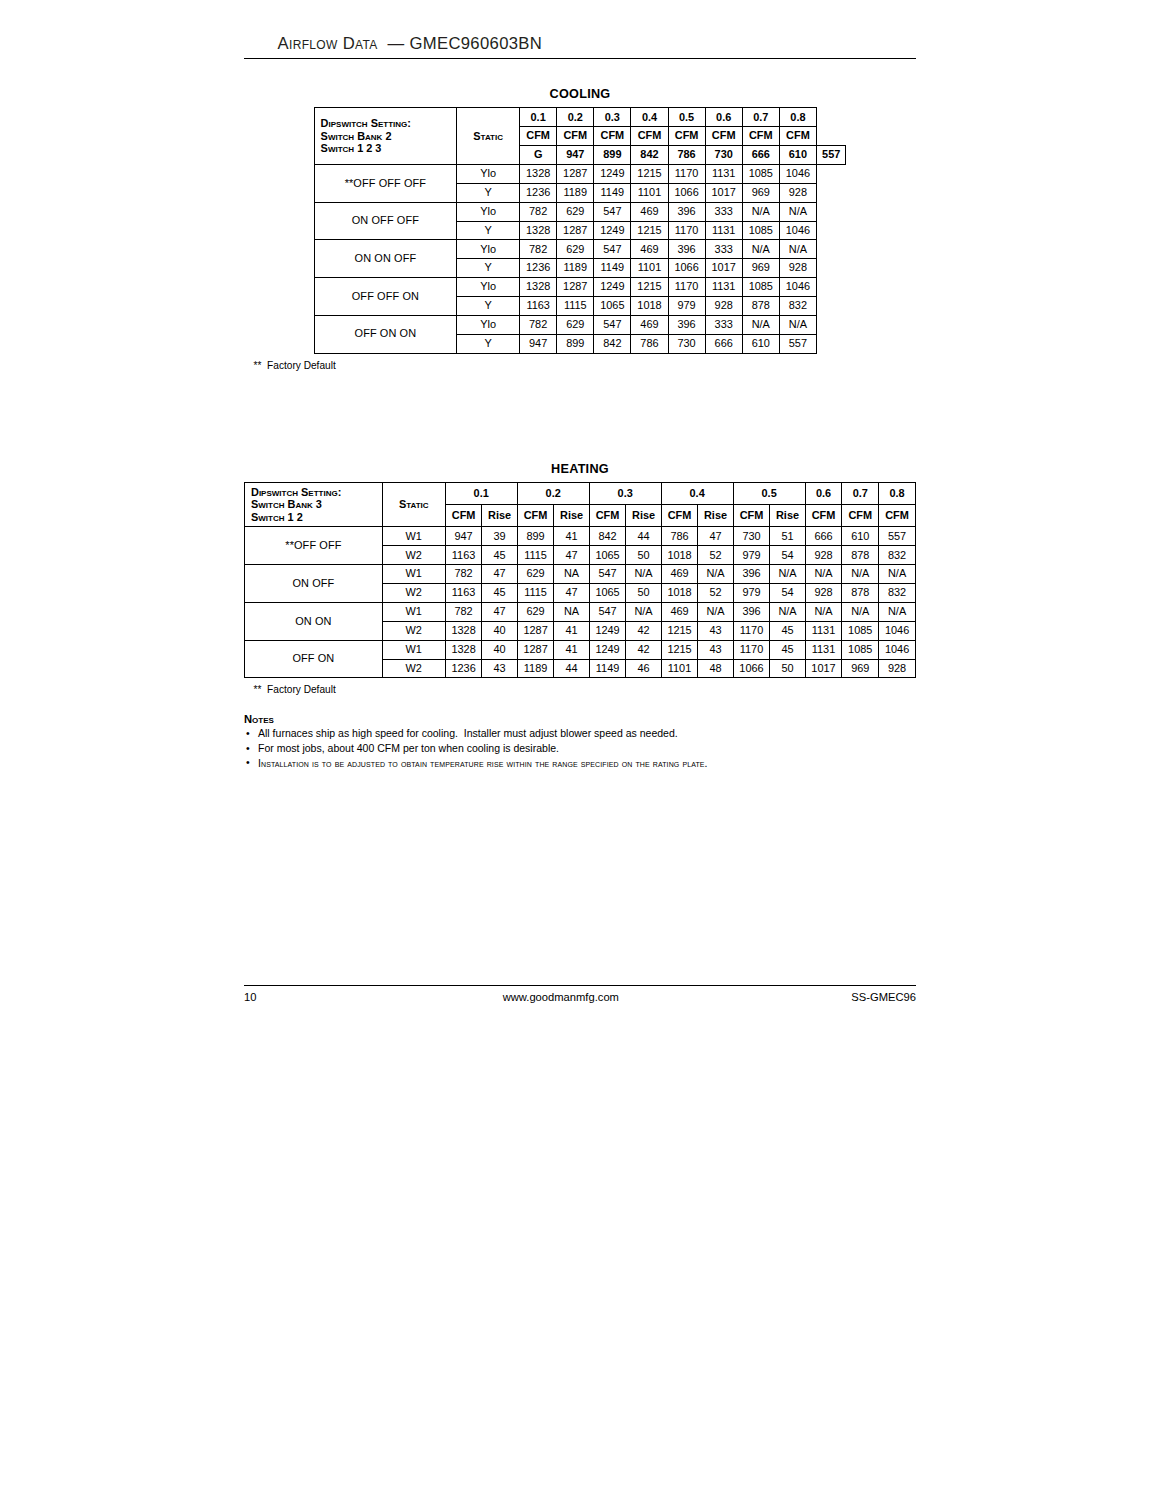Airflow Data — GMEC960603BN
COOLING
| Dipswitch Setting: Switch Bank 2 Switch 1 2 3 | Static | 0.1 | 0.2 | 0.3 | 0.4 | 0.5 | 0.6 | 0.7 | 0.8 |
| --- | --- | --- | --- | --- | --- | --- | --- | --- | --- |
| CFM | CFM | CFM | CFM | CFM | CFM | CFM | CFM |
| G | 947 | 899 | 842 | 786 | 730 | 666 | 610 | 557 |
| **OFF OFF OFF | Ylo | 1328 | 1287 | 1249 | 1215 | 1170 | 1131 | 1085 | 1046 |
| Y | 1236 | 1189 | 1149 | 1101 | 1066 | 1017 | 969 | 928 |
| ON OFF OFF | Ylo | 782 | 629 | 547 | 469 | 396 | 333 | N/A | N/A |
| Y | 1328 | 1287 | 1249 | 1215 | 1170 | 1131 | 1085 | 1046 |
| ON ON OFF | Ylo | 782 | 629 | 547 | 469 | 396 | 333 | N/A | N/A |
| Y | 1236 | 1189 | 1149 | 1101 | 1066 | 1017 | 969 | 928 |
| OFF OFF ON | Ylo | 1328 | 1287 | 1249 | 1215 | 1170 | 1131 | 1085 | 1046 |
| Y | 1163 | 1115 | 1065 | 1018 | 979 | 928 | 878 | 832 |
| OFF ON ON | Ylo | 782 | 629 | 547 | 469 | 396 | 333 | N/A | N/A |
| Y | 947 | 899 | 842 | 786 | 730 | 666 | 610 | 557 |
** Factory Default
HEATING
| Dipswitch Setting: Switch Bank 3 Switch 1 2 | Static | 0.1 | 0.2 | 0.3 | 0.4 | 0.5 | 0.6 | 0.7 | 0.8 |
| --- | --- | --- | --- | --- | --- | --- | --- | --- | --- |
| CFM | Rise | CFM | Rise | CFM | Rise | CFM | Rise | CFM | Rise | CFM | CFM | CFM |
| **OFF OFF | W1 | 947 | 39 | 899 | 41 | 842 | 44 | 786 | 47 | 730 | 51 | 666 | 610 | 557 |
| W2 | 1163 | 45 | 1115 | 47 | 1065 | 50 | 1018 | 52 | 979 | 54 | 928 | 878 | 832 |
| ON OFF | W1 | 782 | 47 | 629 | NA | 547 | N/A | 469 | N/A | 396 | N/A | N/A | N/A | N/A |
| W2 | 1163 | 45 | 1115 | 47 | 1065 | 50 | 1018 | 52 | 979 | 54 | 928 | 878 | 832 |
| ON ON | W1 | 782 | 47 | 629 | NA | 547 | N/A | 469 | N/A | 396 | N/A | N/A | N/A | N/A |
| W2 | 1328 | 40 | 1287 | 41 | 1249 | 42 | 1215 | 43 | 1170 | 45 | 1131 | 1085 | 1046 |
| OFF ON | W1 | 1328 | 40 | 1287 | 41 | 1249 | 42 | 1215 | 43 | 1170 | 45 | 1131 | 1085 | 1046 |
| W2 | 1236 | 43 | 1189 | 44 | 1149 | 46 | 1101 | 48 | 1066 | 50 | 1017 | 969 | 928 |
** Factory Default
Notes
All furnaces ship as high speed for cooling. Installer must adjust blower speed as needed.
For most jobs, about 400 CFM per ton when cooling is desirable.
Installation is to be adjusted to obtain temperature rise within the range specified on the rating plate.
10
www.goodmanmfg.com
SS-GMEC96